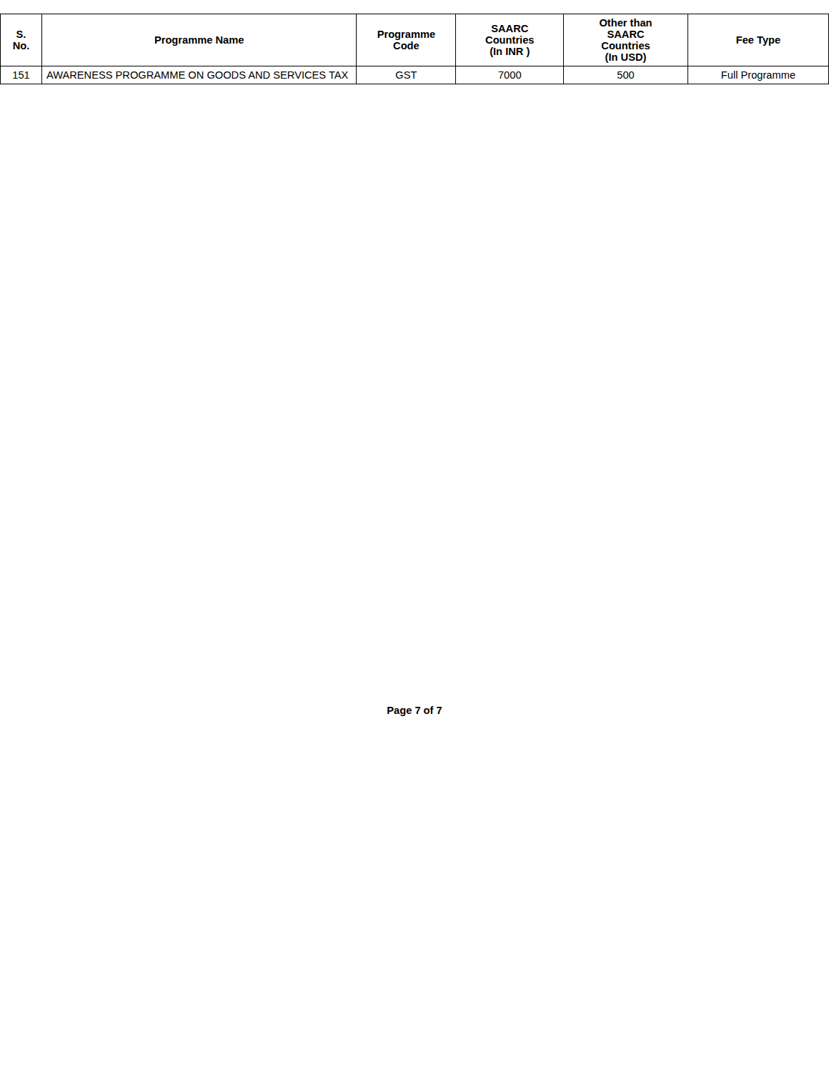| S. No. | Programme Name | Programme Code | SAARC Countries (In INR ) | Other than SAARC Countries (In USD) | Fee Type |
| --- | --- | --- | --- | --- | --- |
| 151 | AWARENESS PROGRAMME ON GOODS AND SERVICES TAX | GST | 7000 | 500 | Full Programme |
Page 7 of 7